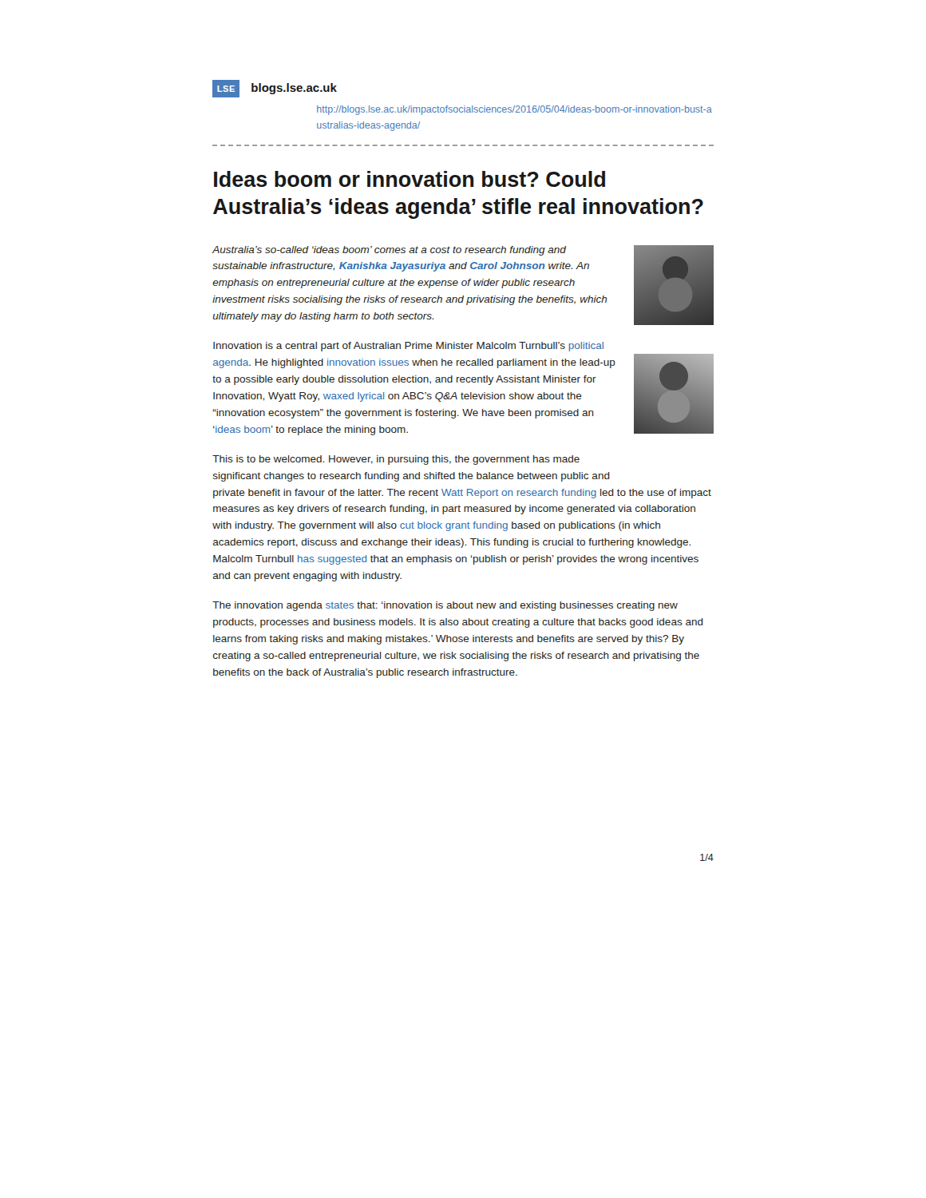LSE
blogs.lse.ac.uk
http://blogs.lse.ac.uk/impactofsocialsciences/2016/05/04/ideas-boom-or-innovation-bust-australias-ideas-agenda/
Ideas boom or innovation bust? Could Australia’s ‘ideas agenda’ stifle real innovation?
Australia’s so-called ‘ideas boom’ comes at a cost to research funding and sustainable infrastructure, Kanishka Jayasuriya and Carol Johnson write. An emphasis on entrepreneurial culture at the expense of wider public research investment risks socialising the risks of research and privatising the benefits, which ultimately may do lasting harm to both sectors.
Innovation is a central part of Australian Prime Minister Malcolm Turnbull’s political agenda. He highlighted innovation issues when he recalled parliament in the lead-up to a possible early double dissolution election, and recently Assistant Minister for Innovation, Wyatt Roy, waxed lyrical on ABC’s Q&A television show about the “innovation ecosystem” the government is fostering. We have been promised an ‘ideas boom’ to replace the mining boom.
This is to be welcomed. However, in pursuing this, the government has made significant changes to research funding and shifted the balance between public and private benefit in favour of the latter. The recent Watt Report on research funding led to the use of impact measures as key drivers of research funding, in part measured by income generated via collaboration with industry. The government will also cut block grant funding based on publications (in which academics report, discuss and exchange their ideas). This funding is crucial to furthering knowledge. Malcolm Turnbull has suggested that an emphasis on ‘publish or perish’ provides the wrong incentives and can prevent engaging with industry.
The innovation agenda states that: ‘innovation is about new and existing businesses creating new products, processes and business models. It is also about creating a culture that backs good ideas and learns from taking risks and making mistakes.’ Whose interests and benefits are served by this? By creating a so-called entrepreneurial culture, we risk socialising the risks of research and privatising the benefits on the back of Australia’s public research infrastructure.
1/4